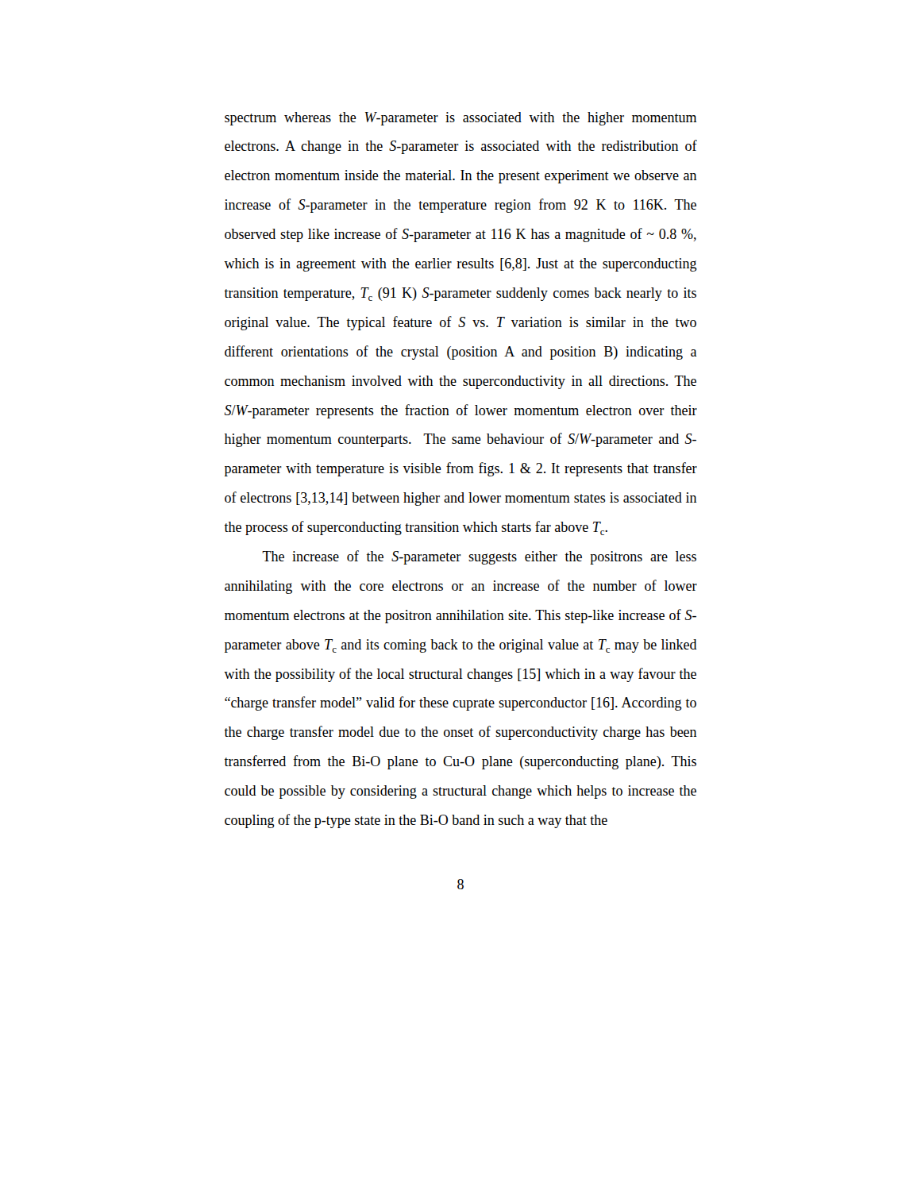spectrum whereas the W-parameter is associated with the higher momentum electrons. A change in the S-parameter is associated with the redistribution of electron momentum inside the material. In the present experiment we observe an increase of S-parameter in the temperature region from 92 K to 116K. The observed step like increase of S-parameter at 116 K has a magnitude of ~ 0.8 %, which is in agreement with the earlier results [6,8]. Just at the superconducting transition temperature, Tc (91 K) S-parameter suddenly comes back nearly to its original value. The typical feature of S vs. T variation is similar in the two different orientations of the crystal (position A and position B) indicating a common mechanism involved with the superconductivity in all directions. The S/W-parameter represents the fraction of lower momentum electron over their higher momentum counterparts. The same behaviour of S/W-parameter and S-parameter with temperature is visible from figs. 1 & 2. It represents that transfer of electrons [3,13,14] between higher and lower momentum states is associated in the process of superconducting transition which starts far above Tc.
The increase of the S-parameter suggests either the positrons are less annihilating with the core electrons or an increase of the number of lower momentum electrons at the positron annihilation site. This step-like increase of S-parameter above Tc and its coming back to the original value at Tc may be linked with the possibility of the local structural changes [15] which in a way favour the “charge transfer model” valid for these cuprate superconductor [16]. According to the charge transfer model due to the onset of superconductivity charge has been transferred from the Bi-O plane to Cu-O plane (superconducting plane). This could be possible by considering a structural change which helps to increase the coupling of the p-type state in the Bi-O band in such a way that the
8